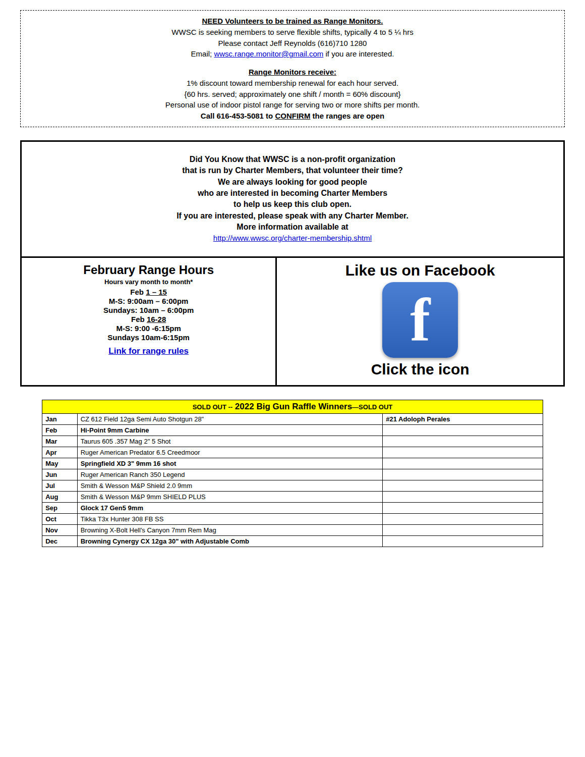NEED Volunteers to be trained as Range Monitors.
WWSC is seeking members to serve flexible shifts, typically 4 to 5 ¼ hrs
Please contact Jeff Reynolds (616)710 1280
Email; wwsc.range.monitor@gmail.com if you are interested.
Range Monitors receive:
1% discount toward membership renewal for each hour served.
{60 hrs. served; approximately one shift / month = 60% discount}
Personal use of indoor pistol range for serving two or more shifts per month.
Call 616-453-5081 to CONFIRM the ranges are open
Did You Know that WWSC is a non-profit organization
that is run by Charter Members, that volunteer their time?
We are always looking for good people
who are interested in becoming Charter Members
to help us keep this club open.
If you are interested, please speak with any Charter Member.
More information available at
http://www.wwsc.org/charter-membership.shtml
February Range Hours
Hours vary month to month*
Feb 1 – 15
M-S: 9:00am – 6:00pm
Sundays: 10am – 6:00pm
Feb 16-28
M-S: 9:00 -6:15pm
Sundays 10am-6:15pm
Link for range rules
Like us on Facebook
f
Click the icon
| SOLD OUT -- 2022 Big Gun Raffle Winners —SOLD OUT |
| Jan | CZ 612 Field 12ga Semi Auto Shotgun 28" | #21 Adoloph Perales |
| Feb | Hi-Point 9mm Carbine | |
| Mar | Taurus 605 .357 Mag 2" 5 Shot | |
| Apr | Ruger American Predator 6.5 Creedmoor | |
| May | Springfield XD 3" 9mm 16 shot | |
| Jun | Ruger American Ranch 350 Legend | |
| Jul | Smith & Wesson M&P Shield 2.0 9mm | |
| Aug | Smith & Wesson M&P 9mm SHIELD PLUS | |
| Sep | Glock 17 Gen5 9mm | |
| Oct | Tikka T3x Hunter 308 FB SS | |
| Nov | Browning X-Bolt Hell's Canyon 7mm Rem Mag | |
| Dec | Browning Cynergy CX 12ga 30" with Adjustable Comb | |